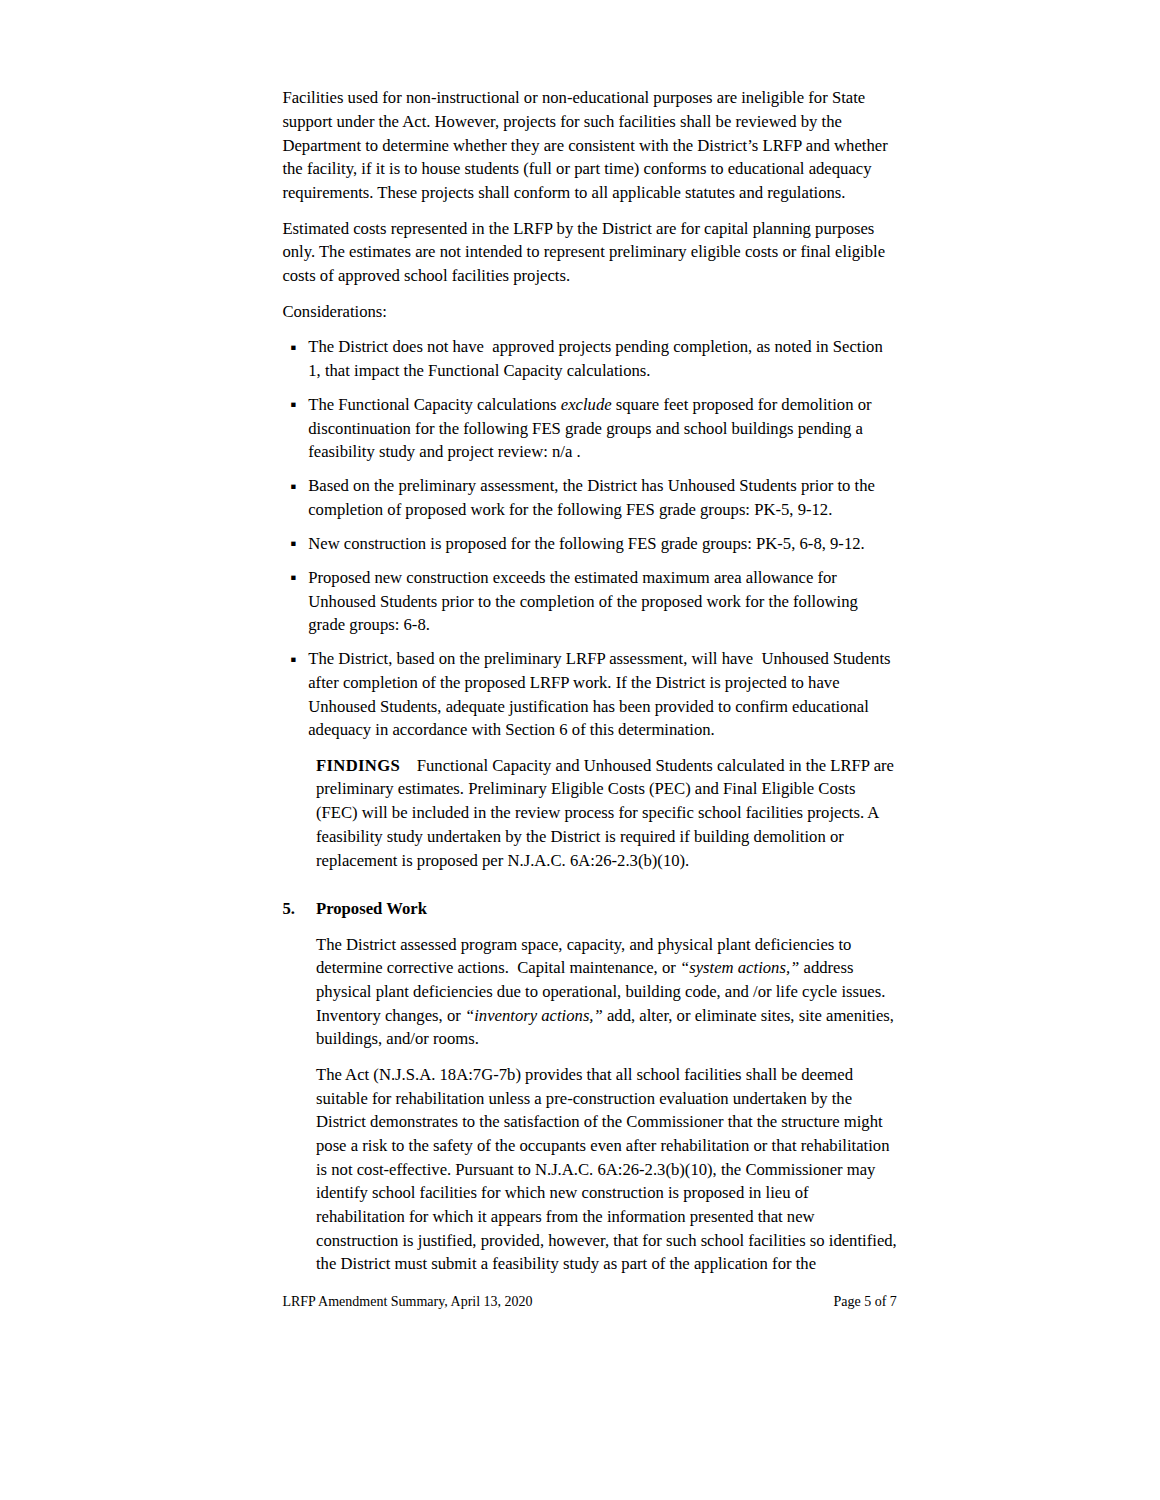Facilities used for non-instructional or non-educational purposes are ineligible for State support under the Act. However, projects for such facilities shall be reviewed by the Department to determine whether they are consistent with the District’s LRFP and whether the facility, if it is to house students (full or part time) conforms to educational adequacy requirements. These projects shall conform to all applicable statutes and regulations.
Estimated costs represented in the LRFP by the District are for capital planning purposes only. The estimates are not intended to represent preliminary eligible costs or final eligible costs of approved school facilities projects.
Considerations:
The District does not have approved projects pending completion, as noted in Section 1, that impact the Functional Capacity calculations.
The Functional Capacity calculations exclude square feet proposed for demolition or discontinuation for the following FES grade groups and school buildings pending a feasibility study and project review: n/a .
Based on the preliminary assessment, the District has Unhoused Students prior to the completion of proposed work for the following FES grade groups: PK-5, 9-12.
New construction is proposed for the following FES grade groups: PK-5, 6-8, 9-12.
Proposed new construction exceeds the estimated maximum area allowance for Unhoused Students prior to the completion of the proposed work for the following grade groups: 6-8.
The District, based on the preliminary LRFP assessment, will have Unhoused Students after completion of the proposed LRFP work. If the District is projected to have Unhoused Students, adequate justification has been provided to confirm educational adequacy in accordance with Section 6 of this determination.
FINDINGS Functional Capacity and Unhoused Students calculated in the LRFP are preliminary estimates. Preliminary Eligible Costs (PEC) and Final Eligible Costs (FEC) will be included in the review process for specific school facilities projects. A feasibility study undertaken by the District is required if building demolition or replacement is proposed per N.J.A.C. 6A:26-2.3(b)(10).
5. Proposed Work
The District assessed program space, capacity, and physical plant deficiencies to determine corrective actions. Capital maintenance, or “system actions,” address physical plant deficiencies due to operational, building code, and /or life cycle issues. Inventory changes, or “inventory actions,” add, alter, or eliminate sites, site amenities, buildings, and/or rooms.
The Act (N.J.S.A. 18A:7G-7b) provides that all school facilities shall be deemed suitable for rehabilitation unless a pre-construction evaluation undertaken by the District demonstrates to the satisfaction of the Commissioner that the structure might pose a risk to the safety of the occupants even after rehabilitation or that rehabilitation is not cost-effective. Pursuant to N.J.A.C. 6A:26-2.3(b)(10), the Commissioner may identify school facilities for which new construction is proposed in lieu of rehabilitation for which it appears from the information presented that new construction is justified, provided, however, that for such school facilities so identified, the District must submit a feasibility study as part of the application for the
LRFP Amendment Summary, April 13, 2020
Page 5 of 7